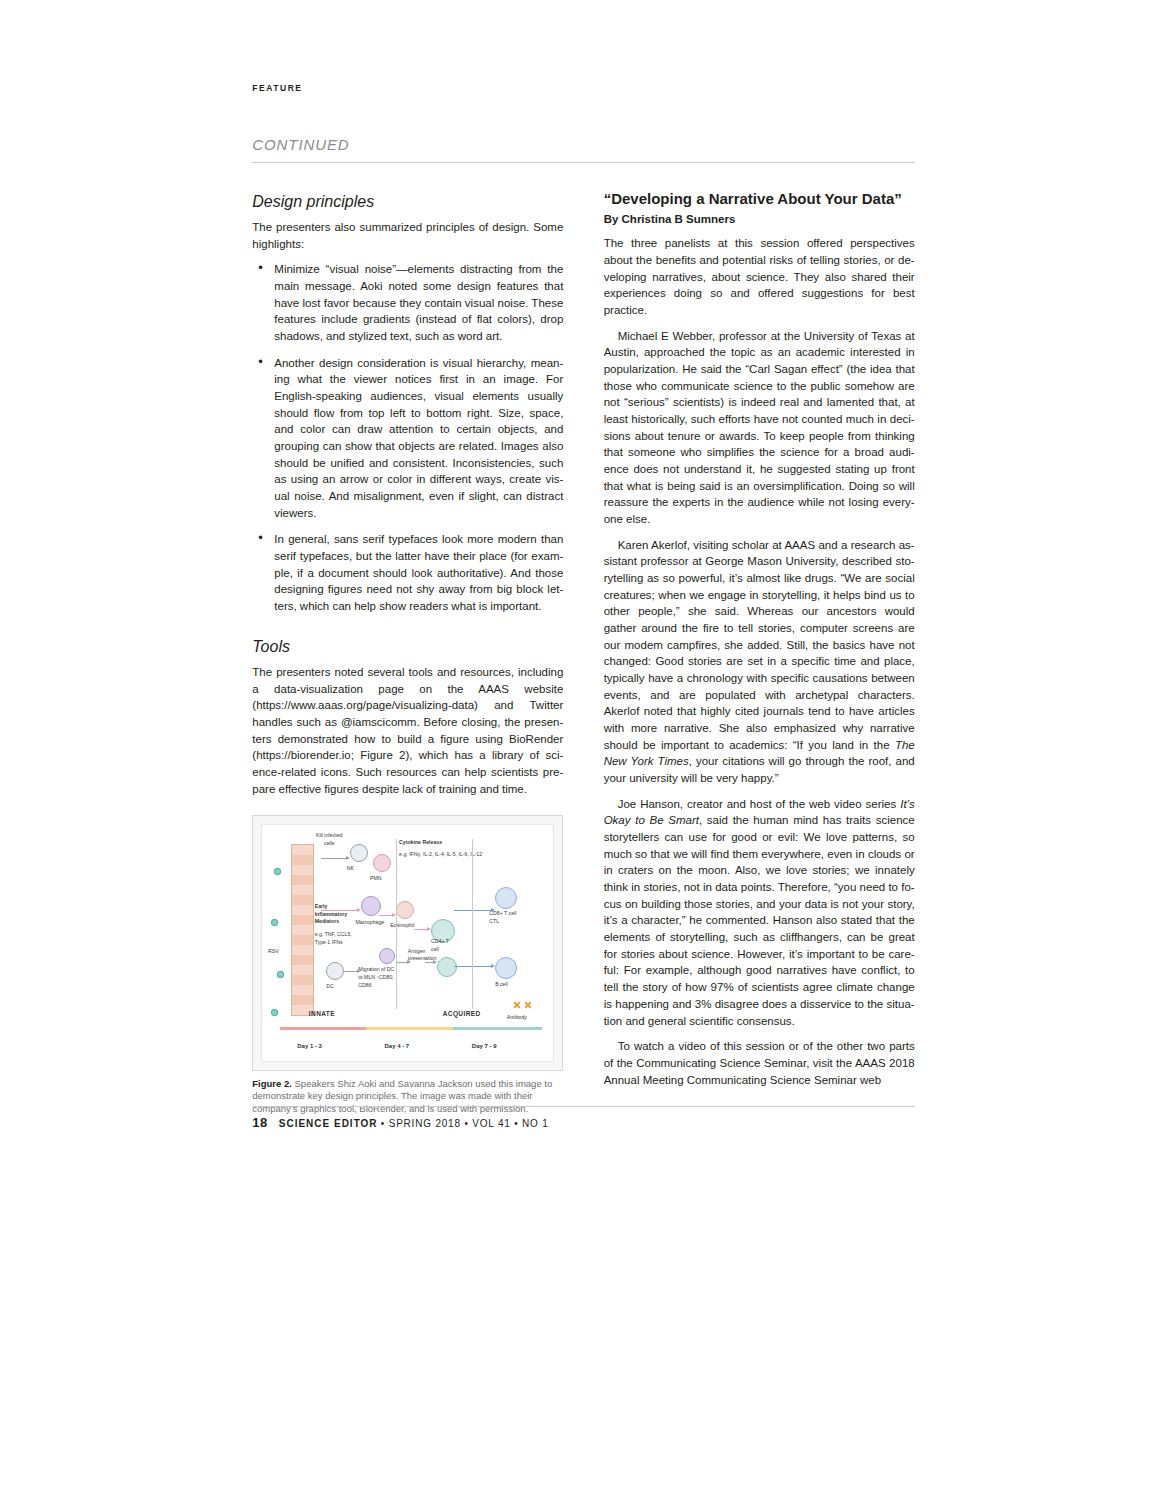FEATURE
CONTINUED
Design principles
The presenters also summarized principles of design. Some highlights:
Minimize “visual noise”—elements distracting from the main message. Aoki noted some design features that have lost favor because they contain visual noise. These features include gradients (instead of flat colors), drop shadows, and stylized text, such as word art.
Another design consideration is visual hierarchy, meaning what the viewer notices first in an image. For English-speaking audiences, visual elements usually should flow from top left to bottom right. Size, space, and color can draw attention to certain objects, and grouping can show that objects are related. Images also should be unified and consistent. Inconsistencies, such as using an arrow or color in different ways, create visual noise. And misalignment, even if slight, can distract viewers.
In general, sans serif typefaces look more modern than serif typefaces, but the latter have their place (for example, if a document should look authoritative). And those designing figures need not shy away from big block letters, which can help show readers what is important.
Tools
The presenters noted several tools and resources, including a data-visualization page on the AAAS website (https://www.aaas.org/page/visualizing-data) and Twitter handles such as @iamscicomm. Before closing, the presenters demonstrated how to build a figure using BioRender (https://biorender.io; Figure 2), which has a library of science-related icons. Such resources can help scientists prepare effective figures despite lack of training and time.
RSV
Kill infected cells
NK
PMN
Cytokine Release
e.g. IFNγ, IL-2, IL-4, IL-5, IL-6, IL-12
Early Inflammatory Mediators
e.g. TNF, CCL5, Type 1 IFNs
Macrophage
Eosinophil
DC
Migration of DC to MLN ↑CD80, CD86
Antigen presentation
CD4+ T cell
CD8+ T cell CTL
B cell
Antibody
INNATE
ACQUIRED
Day 1 - 3
Day 4 - 7
Day 7 - 9
Figure 2. Speakers Shiz Aoki and Savanna Jackson used this image to demonstrate key design principles. The image was made with their company’s graphics tool, BioRender, and is used with permission.
“Developing a Narrative About Your Data”
By Christina B Sumners
The three panelists at this session offered perspectives about the benefits and potential risks of telling stories, or developing narratives, about science. They also shared their experiences doing so and offered suggestions for best practice.
Michael E Webber, professor at the University of Texas at Austin, approached the topic as an academic interested in popularization. He said the “Carl Sagan effect” (the idea that those who communicate science to the public somehow are not “serious” scientists) is indeed real and lamented that, at least historically, such efforts have not counted much in decisions about tenure or awards. To keep people from thinking that someone who simplifies the science for a broad audience does not understand it, he suggested stating up front that what is being said is an oversimplification. Doing so will reassure the experts in the audience while not losing everyone else.
Karen Akerlof, visiting scholar at AAAS and a research assistant professor at George Mason University, described storytelling as so powerful, it’s almost like drugs. “We are social creatures; when we engage in storytelling, it helps bind us to other people,” she said. Whereas our ancestors would gather around the fire to tell stories, computer screens are our modem campfires, she added. Still, the basics have not changed: Good stories are set in a specific time and place, typically have a chronology with specific causations between events, and are populated with archetypal characters. Akerlof noted that highly cited journals tend to have articles with more narrative. She also emphasized why narrative should be important to academics: “If you land in the The New York Times, your citations will go through the roof, and your university will be very happy.”
Joe Hanson, creator and host of the web video series It’s Okay to Be Smart, said the human mind has traits science storytellers can use for good or evil: We love patterns, so much so that we will find them everywhere, even in clouds or in craters on the moon. Also, we love stories; we innately think in stories, not in data points. Therefore, “you need to focus on building those stories, and your data is not your story, it’s a character,” he commented. Hanson also stated that the elements of storytelling, such as cliffhangers, can be great for stories about science. However, it’s important to be careful: For example, although good narratives have conflict, to tell the story of how 97% of scientists agree climate change is happening and 3% disagree does a disservice to the situation and general scientific consensus.
To watch a video of this session or of the other two parts of the Communicating Science Seminar, visit the AAAS 2018 Annual Meeting Communicating Science Seminar web
18 SCIENCE EDITOR • SPRING 2018 • VOL 41 • NO 1